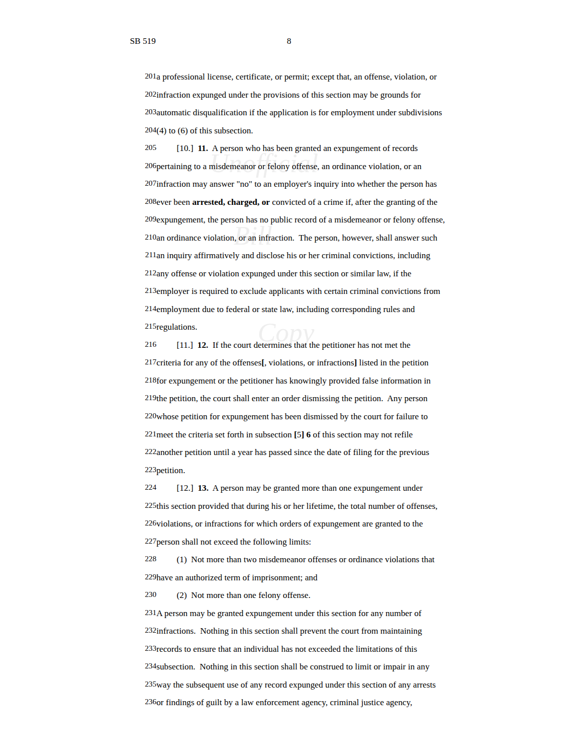SB 519
8
Unofficial
Bill
Copy
| 201 | a professional license, certificate, or permit; except that, an offense, violation, or |
| 202 | infraction expunged under the provisions of this section may be grounds for |
| 203 | automatic disqualification if the application is for employment under subdivisions |
| 204 | (4) to (6) of this subsection. |
| 205 | [10.] 11. A person who has been granted an expungement of records |
| 206 | pertaining to a misdemeanor or felony offense, an ordinance violation, or an |
| 207 | infraction may answer "no" to an employer's inquiry into whether the person has |
| 208 | ever been arrested, charged, or convicted of a crime if, after the granting of the |
| 209 | expungement, the person has no public record of a misdemeanor or felony offense, |
| 210 | an ordinance violation, or an infraction. The person, however, shall answer such |
| 211 | an inquiry affirmatively and disclose his or her criminal convictions, including |
| 212 | any offense or violation expunged under this section or similar law, if the |
| 213 | employer is required to exclude applicants with certain criminal convictions from |
| 214 | employment due to federal or state law, including corresponding rules and |
| 215 | regulations. |
| 216 | [11.] 12. If the court determines that the petitioner has not met the |
| 217 | criteria for any of the offenses [ , violations, or infractions ] listed in the petition |
| 218 | for expungement or the petitioner has knowingly provided false information in |
| 219 | the petition, the court shall enter an order dismissing the petition. Any person |
| 220 | whose petition for expungement has been dismissed by the court for failure to |
| 221 | meet the criteria set forth in subsection [ 5 ] 6 of this section may not refile |
| 222 | another petition until a year has passed since the date of filing for the previous |
| 223 | petition. |
| 224 | [12.] 13. A person may be granted more than one expungement under |
| 225 | this section provided that during his or her lifetime, the total number of offenses, |
| 226 | violations, or infractions for which orders of expungement are granted to the |
| 227 | person shall not exceed the following limits: |
| 228 | (1) Not more than two misdemeanor offenses or ordinance violations that |
| 229 | have an authorized term of imprisonment; and |
| 230 | (2) Not more than one felony offense. |
| 231 | A person may be granted expungement under this section for any number of |
| 232 | infractions. Nothing in this section shall prevent the court from maintaining |
| 233 | records to ensure that an individual has not exceeded the limitations of this |
| 234 | subsection. Nothing in this section shall be construed to limit or impair in any |
| 235 | way the subsequent use of any record expunged under this section of any arrests |
| 236 | or findings of guilt by a law enforcement agency, criminal justice agency, |